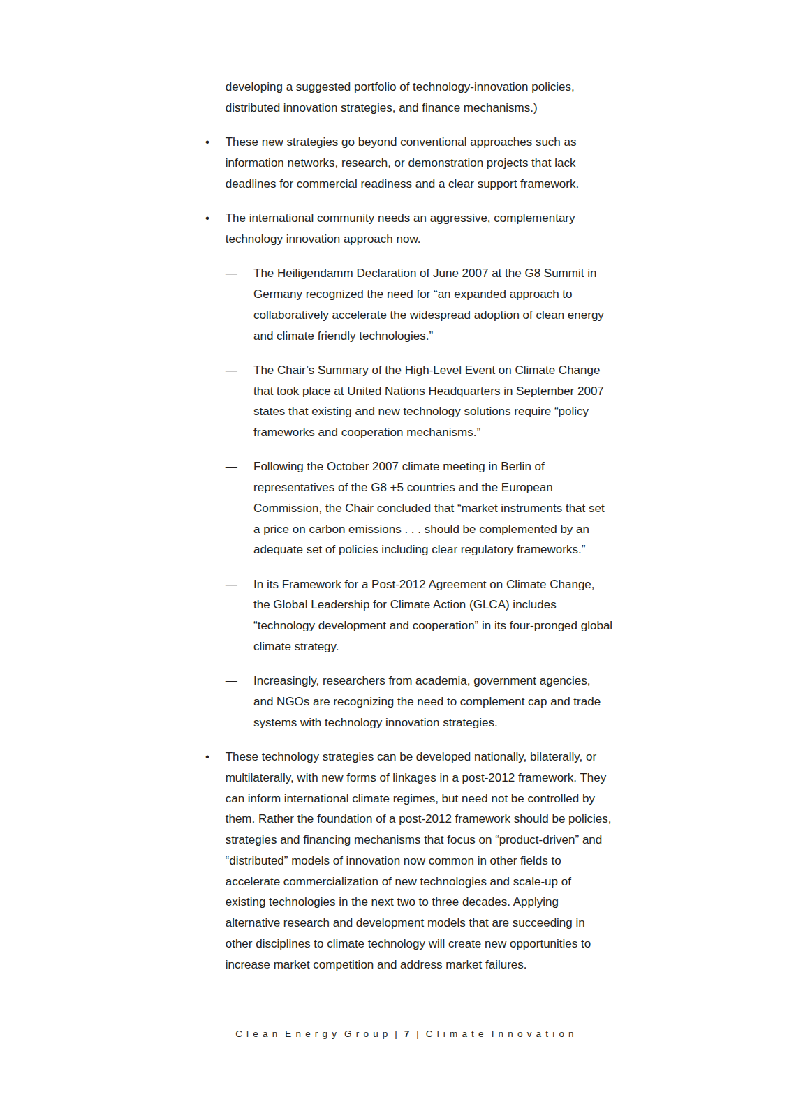developing a suggested portfolio of technology-innovation policies, distributed innovation strategies, and finance mechanisms.)
These new strategies go beyond conventional approaches such as information networks, research, or demonstration projects that lack deadlines for commercial readiness and a clear support framework.
The international community needs an aggressive, complementary technology innovation approach now.
The Heiligendamm Declaration of June 2007 at the G8 Summit in Germany recognized the need for “an expanded approach to collaboratively accelerate the widespread adoption of clean energy and climate friendly technologies.”
The Chair’s Summary of the High-Level Event on Climate Change that took place at United Nations Headquarters in September 2007 states that existing and new technology solutions require “policy frameworks and cooperation mechanisms.”
Following the October 2007 climate meeting in Berlin of representatives of the G8 +5 countries and the European Commission, the Chair concluded that “market instruments that set a price on carbon emissions . . . should be complemented by an adequate set of policies including clear regulatory frameworks.”
In its Framework for a Post-2012 Agreement on Climate Change, the Global Leadership for Climate Action (GLCA) includes “technology development and cooperation” in its four-pronged global climate strategy.
Increasingly, researchers from academia, government agencies, and NGOs are recognizing the need to complement cap and trade systems with technology innovation strategies.
These technology strategies can be developed nationally, bilaterally, or multilaterally, with new forms of linkages in a post-2012 framework. They can inform international climate regimes, but need not be controlled by them. Rather the foundation of a post-2012 framework should be policies, strategies and financing mechanisms that focus on “product-driven” and “distributed” models of innovation now common in other fields to accelerate commercialization of new technologies and scale-up of existing technologies in the next two to three decades. Applying alternative research and development models that are succeeding in other disciplines to climate technology will create new opportunities to increase market competition and address market failures.
C l e a n E n e r g y G r o u p | 7 | C l i m a t e I n n o v a t i o n